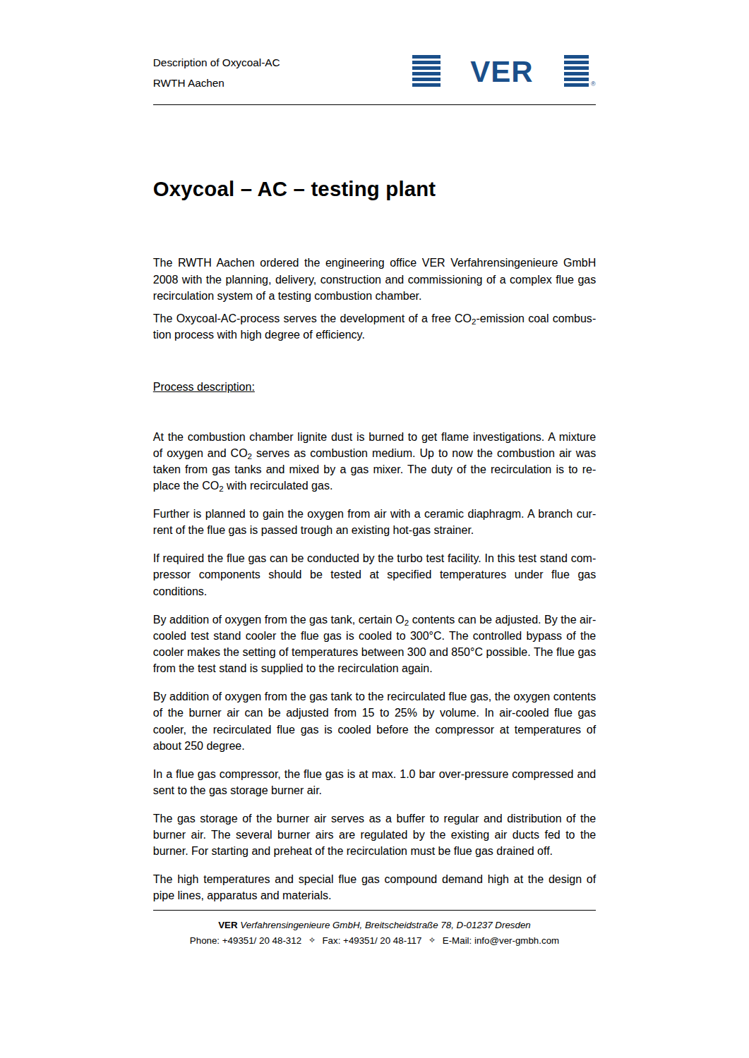Description of Oxycoal-AC
RWTH Aachen
VER ®
Oxycoal – AC – testing plant
The RWTH Aachen ordered the engineering office VER Verfahrensingenieure GmbH 2008 with the planning, delivery, construction and commissioning of a complex flue gas recirculation system of a testing combustion chamber.
The Oxycoal-AC-process serves the development of a free CO2-emission coal combustion process with high degree of efficiency.
Process description:
At the combustion chamber lignite dust is burned to get flame investigations. A mixture of oxygen and CO2 serves as combustion medium. Up to now the combustion air was taken from gas tanks and mixed by a gas mixer. The duty of the recirculation is to replace the CO2 with recirculated gas.
Further is planned to gain the oxygen from air with a ceramic diaphragm. A branch current of the flue gas is passed trough an existing hot-gas strainer.
If required the flue gas can be conducted by the turbo test facility. In this test stand compressor components should be tested at specified temperatures under flue gas conditions.
By addition of oxygen from the gas tank, certain O2 contents can be adjusted. By the air-cooled test stand cooler the flue gas is cooled to 300°C. The controlled bypass of the cooler makes the setting of temperatures between 300 and 850°C possible. The flue gas from the test stand is supplied to the recirculation again.
By addition of oxygen from the gas tank to the recirculated flue gas, the oxygen contents of the burner air can be adjusted from 15 to 25% by volume. In air-cooled flue gas cooler, the recirculated flue gas is cooled before the compressor at temperatures of about 250 degree.
In a flue gas compressor, the flue gas is at max. 1.0 bar over-pressure compressed and sent to the gas storage burner air.
The gas storage of the burner air serves as a buffer to regular and distribution of the burner air. The several burner airs are regulated by the existing air ducts fed to the burner. For starting and preheat of the recirculation must be flue gas drained off.
The high temperatures and special flue gas compound demand high at the design of pipe lines, apparatus and materials.
VER Verfahrensingenieure GmbH, Breitscheidstraße 78, D-01237 Dresden
Phone: +49351/ 20 48-312 ✧ Fax: +49351/ 20 48-117 ✧ E-Mail: info@ver-gmbh.com